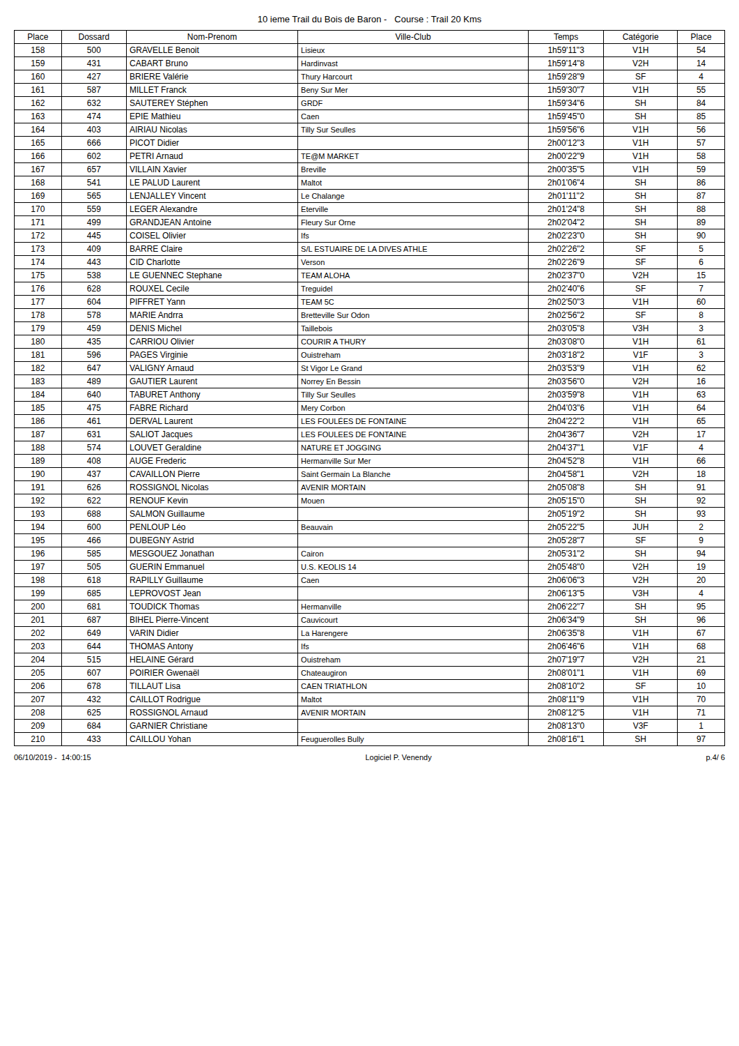10 ieme Trail du Bois de Baron - Course : Trail 20 Kms
| Place | Dossard | Nom-Prenom | Ville-Club | Temps | Catégorie | Place |
| --- | --- | --- | --- | --- | --- | --- |
| 158 | 500 | GRAVELLE Benoit | Lisieux | 1h59'11"3 | V1H | 54 |
| 159 | 431 | CABART Bruno | Hardinvast | 1h59'14"8 | V2H | 14 |
| 160 | 427 | BRIERE Valérie | Thury Harcourt | 1h59'28"9 | SF | 4 |
| 161 | 587 | MILLET Franck | Beny Sur Mer | 1h59'30"7 | V1H | 55 |
| 162 | 632 | SAUTEREY Stéphen | GRDF | 1h59'34"6 | SH | 84 |
| 163 | 474 | EPIE Mathieu | Caen | 1h59'45"0 | SH | 85 |
| 164 | 403 | AIRIAU Nicolas | Tilly Sur Seulles | 1h59'56"6 | V1H | 56 |
| 165 | 666 | PICOT Didier | | 2h00'12"3 | V1H | 57 |
| 166 | 602 | PETRI Arnaud | TE@M MARKET | 2h00'22"9 | V1H | 58 |
| 167 | 657 | VILLAIN Xavier | Breville | 2h00'35"5 | V1H | 59 |
| 168 | 541 | LE PALUD Laurent | Maltot | 2h01'06"4 | SH | 86 |
| 169 | 565 | LENJALLEY Vincent | Le Chalange | 2h01'11"2 | SH | 87 |
| 170 | 559 | LEGER Alexandre | Eterville | 2h01'24"8 | SH | 88 |
| 171 | 499 | GRANDJEAN Antoine | Fleury Sur Orne | 2h02'04"2 | SH | 89 |
| 172 | 445 | COISEL Olivier | Ifs | 2h02'23"0 | SH | 90 |
| 173 | 409 | BARRE Claire | S/L ESTUAIRE DE LA DIVES ATHLE | 2h02'26"2 | SF | 5 |
| 174 | 443 | CID Charlotte | Verson | 2h02'26"9 | SF | 6 |
| 175 | 538 | LE GUENNEC Stephane | TEAM ALOHA | 2h02'37"0 | V2H | 15 |
| 176 | 628 | ROUXEL Cecile | Treguidel | 2h02'40"6 | SF | 7 |
| 177 | 604 | PIFFRET Yann | TEAM 5C | 2h02'50"3 | V1H | 60 |
| 178 | 578 | MARIE Andrra | Bretteville Sur Odon | 2h02'56"2 | SF | 8 |
| 179 | 459 | DENIS Michel | Taillebois | 2h03'05"8 | V3H | 3 |
| 180 | 435 | CARRIOU Olivier | COURIR A THURY | 2h03'08"0 | V1H | 61 |
| 181 | 596 | PAGES Virginie | Ouistreham | 2h03'18"2 | V1F | 3 |
| 182 | 647 | VALIGNY Arnaud | St Vigor Le Grand | 2h03'53"9 | V1H | 62 |
| 183 | 489 | GAUTIER Laurent | Norrey En Bessin | 2h03'56"0 | V2H | 16 |
| 184 | 640 | TABURET Anthony | Tilly Sur Seulles | 2h03'59"8 | V1H | 63 |
| 185 | 475 | FABRE Richard | Mery Corbon | 2h04'03"6 | V1H | 64 |
| 186 | 461 | DERVAL Laurent | LES FOULÉES DE FONTAINE | 2h04'22"2 | V1H | 65 |
| 187 | 631 | SALIOT Jacques | LES FOULEES DE FONTAINE | 2h04'36"7 | V2H | 17 |
| 188 | 574 | LOUVET Geraldine | NATURE ET JOGGING | 2h04'37"1 | V1F | 4 |
| 189 | 408 | AUGE Frederic | Hermanville Sur Mer | 2h04'52"8 | V1H | 66 |
| 190 | 437 | CAVAILLON Pierre | Saint Germain La Blanche | 2h04'58"1 | V2H | 18 |
| 191 | 626 | ROSSIGNOL Nicolas | AVENIR MORTAIN | 2h05'08"8 | SH | 91 |
| 192 | 622 | RENOUF Kevin | Mouen | 2h05'15"0 | SH | 92 |
| 193 | 688 | SALMON Guillaume | | 2h05'19"2 | SH | 93 |
| 194 | 600 | PENLOUP Léo | Beauvain | 2h05'22"5 | JUH | 2 |
| 195 | 466 | DUBEGNY Astrid | | 2h05'28"7 | SF | 9 |
| 196 | 585 | MESGOUEZ Jonathan | Cairon | 2h05'31"2 | SH | 94 |
| 197 | 505 | GUERIN Emmanuel | U.S. KEOLIS 14 | 2h05'48"0 | V2H | 19 |
| 198 | 618 | RAPILLY Guillaume | Caen | 2h06'06"3 | V2H | 20 |
| 199 | 685 | LEPROVOST Jean | | 2h06'13"5 | V3H | 4 |
| 200 | 681 | TOUDICK Thomas | Hermanville | 2h06'22"7 | SH | 95 |
| 201 | 687 | BIHEL Pierre-Vincent | Cauvicourt | 2h06'34"9 | SH | 96 |
| 202 | 649 | VARIN Didier | La Harengere | 2h06'35"8 | V1H | 67 |
| 203 | 644 | THOMAS Antony | Ifs | 2h06'46"6 | V1H | 68 |
| 204 | 515 | HELAINE Gérard | Ouistreham | 2h07'19"7 | V2H | 21 |
| 205 | 607 | POIRIER Gwenaël | Chateaugiron | 2h08'01"1 | V1H | 69 |
| 206 | 678 | TILLAUT Lisa | CAEN TRIATHLON | 2h08'10"2 | SF | 10 |
| 207 | 432 | CAILLOT Rodrigue | Maltot | 2h08'11"9 | V1H | 70 |
| 208 | 625 | ROSSIGNOL Arnaud | AVENIR MORTAIN | 2h08'12"5 | V1H | 71 |
| 209 | 684 | GARNIER Christiane | | 2h08'13"0 | V3F | 1 |
| 210 | 433 | CAILLOU Yohan | Feuguerolles Bully | 2h08'16"1 | SH | 97 |
06/10/2019 - 14:00:15 Logiciel P. Venendy p.4/ 6